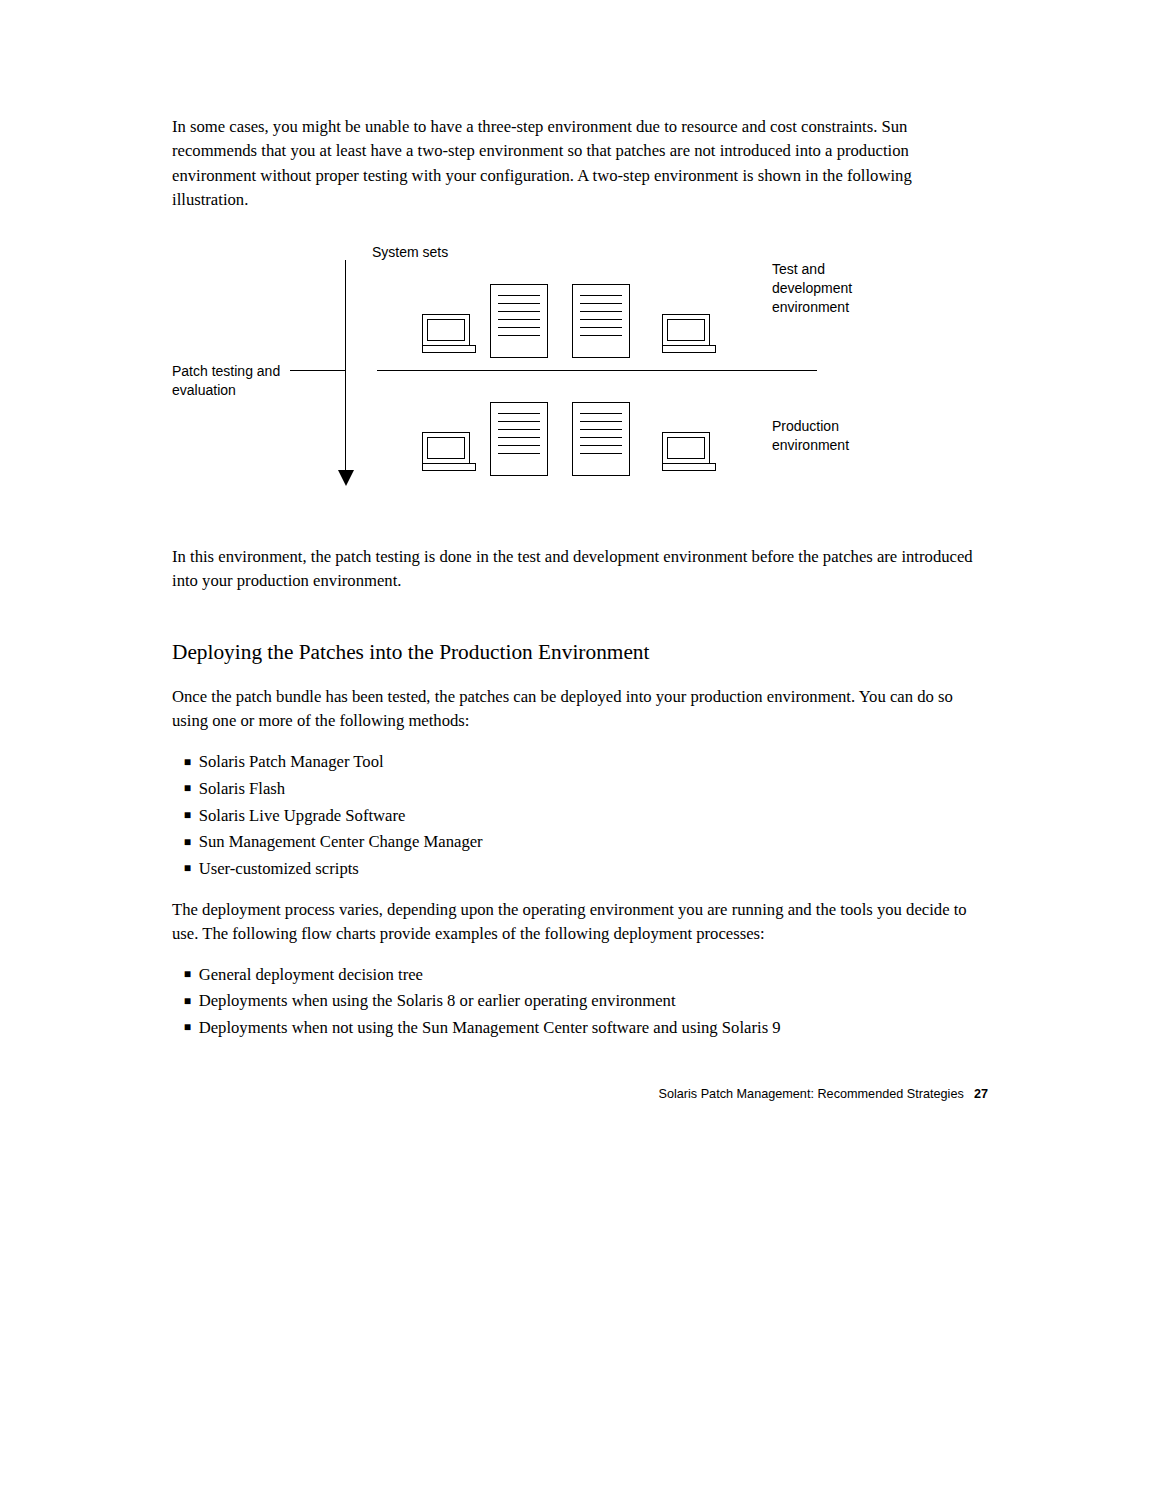In some cases, you might be unable to have a three-step environment due to resource and cost constraints. Sun recommends that you at least have a two-step environment so that patches are not introduced into a production environment without proper testing with your configuration. A two-step environment is shown in the following illustration.
System sets
Test and
development
environment
Production
environment
Patch testing and
evaluation
In this environment, the patch testing is done in the test and development environment before the patches are introduced into your production environment.
Deploying the Patches into the Production Environment
Once the patch bundle has been tested, the patches can be deployed into your production environment. You can do so using one or more of the following methods:
Solaris Patch Manager Tool
Solaris Flash
Solaris Live Upgrade Software
Sun Management Center Change Manager
User-customized scripts
The deployment process varies, depending upon the operating environment you are running and the tools you decide to use. The following flow charts provide examples of the following deployment processes:
General deployment decision tree
Deployments when using the Solaris 8 or earlier operating environment
Deployments when not using the Sun Management Center software and using Solaris 9
Solaris Patch Management: Recommended Strategies27